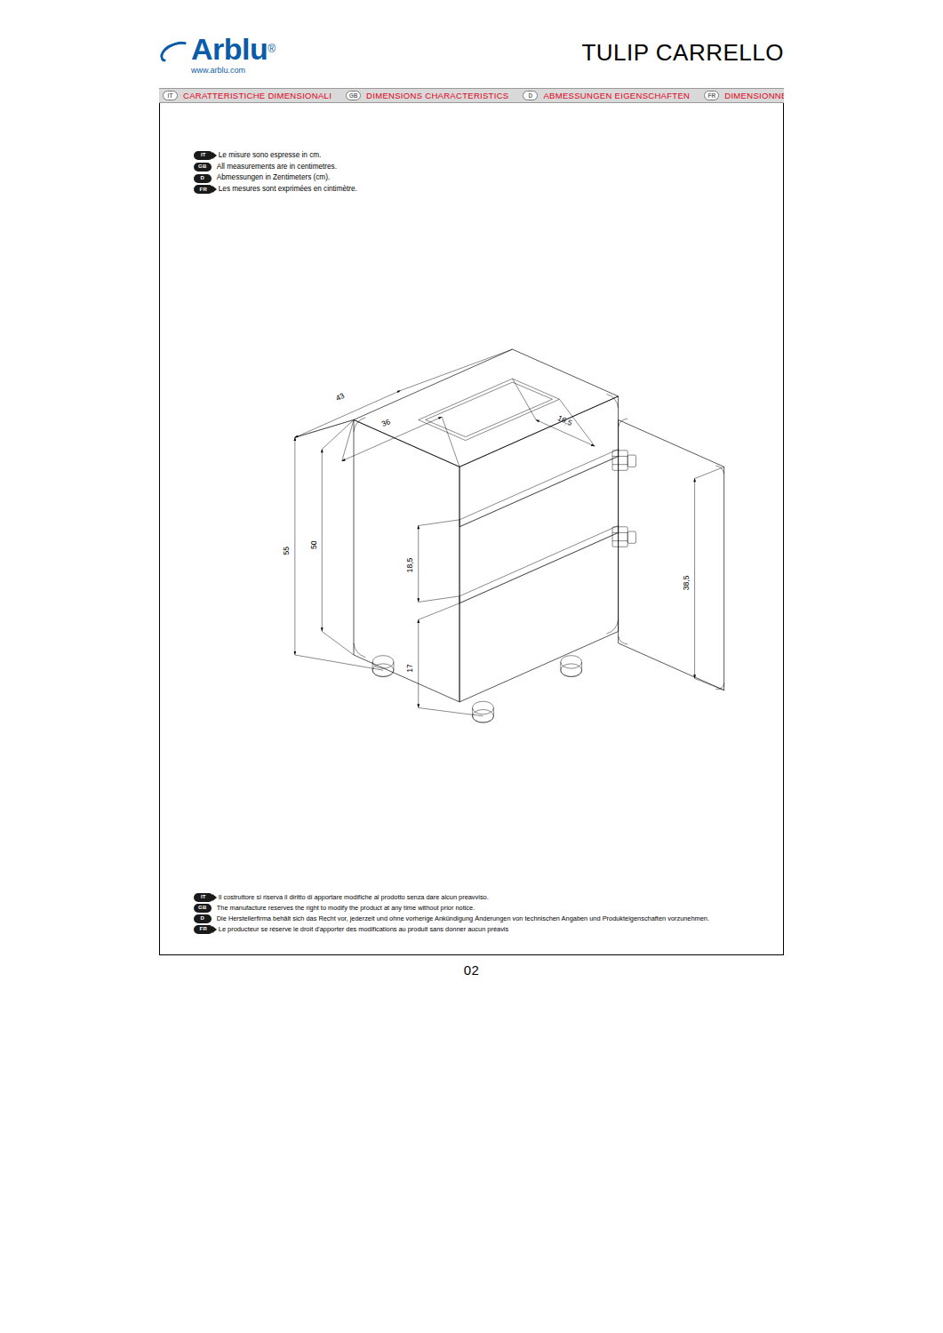Arblu®
www.arblu.com
TULIP CARRELLO
IT CARATTERISTICHE DIMENSIONALI GB DIMENSIONS CHARACTERISTICS DABMESSUNGEN EIGENSCHAFTEN FR DIMENSIONNELS CARACTÉRISTIQUES
IT Le misure sono espresse in cm.
GB All measurements are in centimetres.
DAbmessungen in Zentimeters (cm).
FR Les mesures sont exprimées en cintimètre.
43 36 16,5 55 50 18,5 17 38,5
IT Il costruttore si riserva il diritto di apportare modifiche al prodotto senza dare alcun preavviso.
GB The manufacture reserves the right to modify the product at any time without prior notice.
DDie Herstellerfirma behält sich das Recht vor, jederzeit und ohne vorherige Ankündigung Änderungen von technischen Angaben und Produkteigenschaften vorzunehmen.
FR Le producteur se réserve le droit d'apporter des modifications au produit sans donner aucun préavis
02